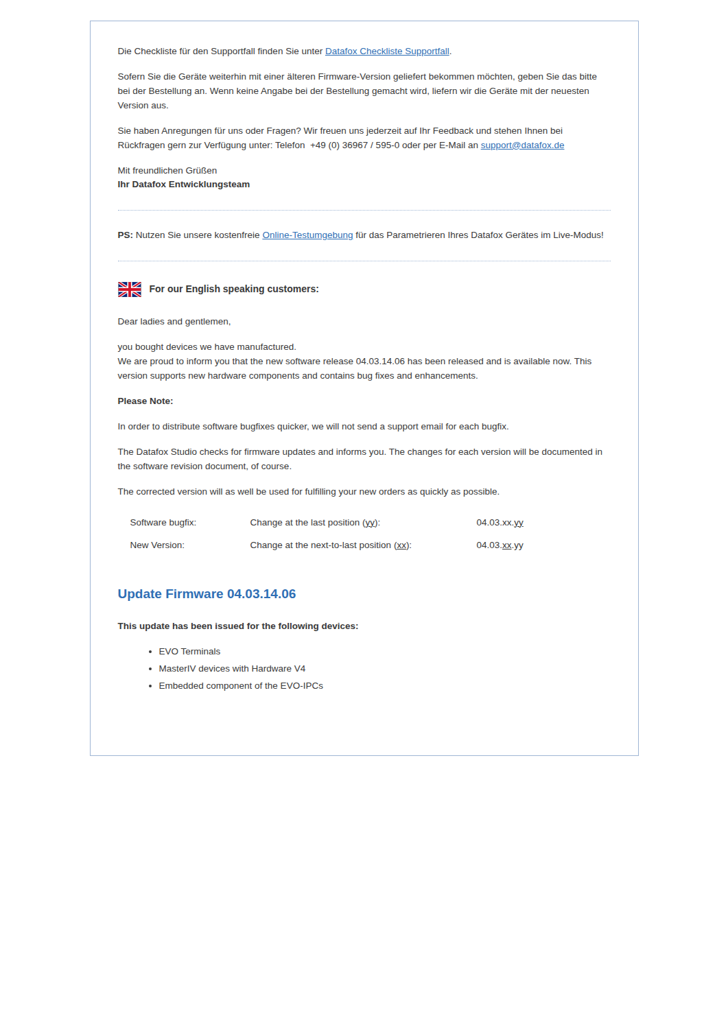Die Checkliste für den Supportfall finden Sie unter Datafox Checkliste Supportfall.
Sofern Sie die Geräte weiterhin mit einer älteren Firmware-Version geliefert bekommen möchten, geben Sie das bitte bei der Bestellung an. Wenn keine Angabe bei der Bestellung gemacht wird, liefern wir die Geräte mit der neuesten Version aus.
Sie haben Anregungen für uns oder Fragen? Wir freuen uns jederzeit auf Ihr Feedback und stehen Ihnen bei Rückfragen gern zur Verfügung unter: Telefon +49 (0) 36967 / 595-0 oder per E-Mail an support@datafox.de
Mit freundlichen Grüßen
Ihr Datafox Entwicklungsteam
PS: Nutzen Sie unsere kostenfreie Online-Testumgebung für das Parametrieren Ihres Datafox Gerätes im Live-Modus!
For our English speaking customers:
Dear ladies and gentlemen,
you bought devices we have manufactured.
We are proud to inform you that the new software release 04.03.14.06 has been released and is available now. This version supports new hardware components and contains bug fixes and enhancements.
Please Note:
In order to distribute software bugfixes quicker, we will not send a support email for each bugfix.
The Datafox Studio checks for firmware updates and informs you. The changes for each version will be documented in the software revision document, of course.
The corrected version will as well be used for fulfilling your new orders as quickly as possible.
| Software bugfix: | Change at the last position ( yy ): | 04.03.xx. yy |
| New Version: | Change at the next-to-last position ( xx ): | 04.03. xx .yy |
Update Firmware 04.03.14.06
This update has been issued for the following devices:
EVO Terminals
MasterIV devices with Hardware V4
Embedded component of the EVO-IPCs